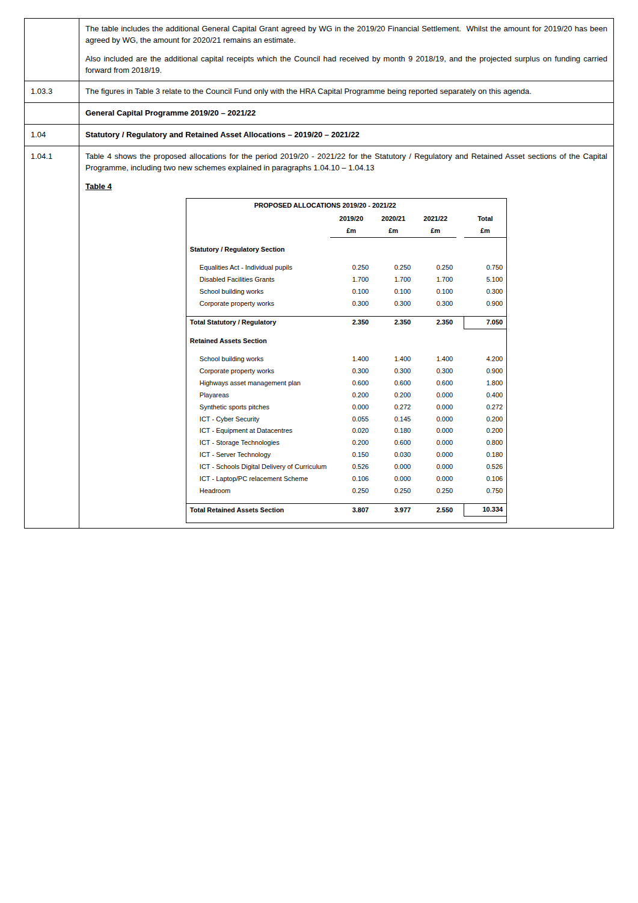| | The table includes the additional General Capital Grant agreed by WG in the 2019/20 Financial Settlement. Whilst the amount for 2019/20 has been agreed by WG, the amount for 2020/21 remains an estimate. Also included are the additional capital receipts which the Council had received by month 9 2018/19, and the projected surplus on funding carried forward from 2018/19. |
| 1.03.3 | The figures in Table 3 relate to the Council Fund only with the HRA Capital Programme being reported separately on this agenda. |
| | General Capital Programme 2019/20 – 2021/22 |
| 1.04 | Statutory / Regulatory and Retained Asset Allocations – 2019/20 – 2021/22 |
| 1.04.1 | Table 4 shows the proposed allocations for the period 2019/20 - 2021/22 for the Statutory / Regulatory and Retained Asset sections of the Capital Programme, including two new schemes explained in paragraphs 1.04.10 – 1.04.13 Table 4 / PROPOSED ALLOCATIONS 2019/20 - 2021/22 / / / / 2019/20 / 2020/21 / 2021/22 / / Total / / / £m / £m / £m / / £m / / Statutory / Regulatory Section / / / / / / / Equalities Act - Individual pupils / 0.250 / 0.250 / 0.250 / / 0.750 / / Disabled Facilities Grants / 1.700 / 1.700 / 1.700 / / 5.100 / / School building works / 0.100 / 0.100 / 0.100 / / 0.300 / / Corporate property works / 0.300 / 0.300 / 0.300 / / 0.900 / / Total Statutory / Regulatory / 2.350 / 2.350 / 2.350 / / 7.050 / / Retained Assets Section / / / / / / / School building works / 1.400 / 1.400 / 1.400 / / 4.200 / / Corporate property works / 0.300 / 0.300 / 0.300 / / 0.900 / / Highways asset management plan / 0.600 / 0.600 / 0.600 / / 1.800 / / Playareas / 0.200 / 0.200 / 0.000 / / 0.400 / / Synthetic sports pitches / 0.000 / 0.272 / 0.000 / / 0.272 / / ICT - Cyber Security / 0.055 / 0.145 / 0.000 / / 0.200 / / ICT - Equipment at Datacentres / 0.020 / 0.180 / 0.000 / / 0.200 / / ICT - Storage Technologies / 0.200 / 0.600 / 0.000 / / 0.800 / / ICT - Server Technology / 0.150 / 0.030 / 0.000 / / 0.180 / / ICT - Schools Digital Delivery of Curriculum / 0.526 / 0.000 / 0.000 / / 0.526 / / ICT - Laptop/PC relacement Scheme / 0.106 / 0.000 / 0.000 / / 0.106 / / Headroom / 0.250 / 0.250 / 0.250 / / 0.750 / / Total Retained Assets Section / 3.807 / 3.977 / 2.550 / / 10.334 / |